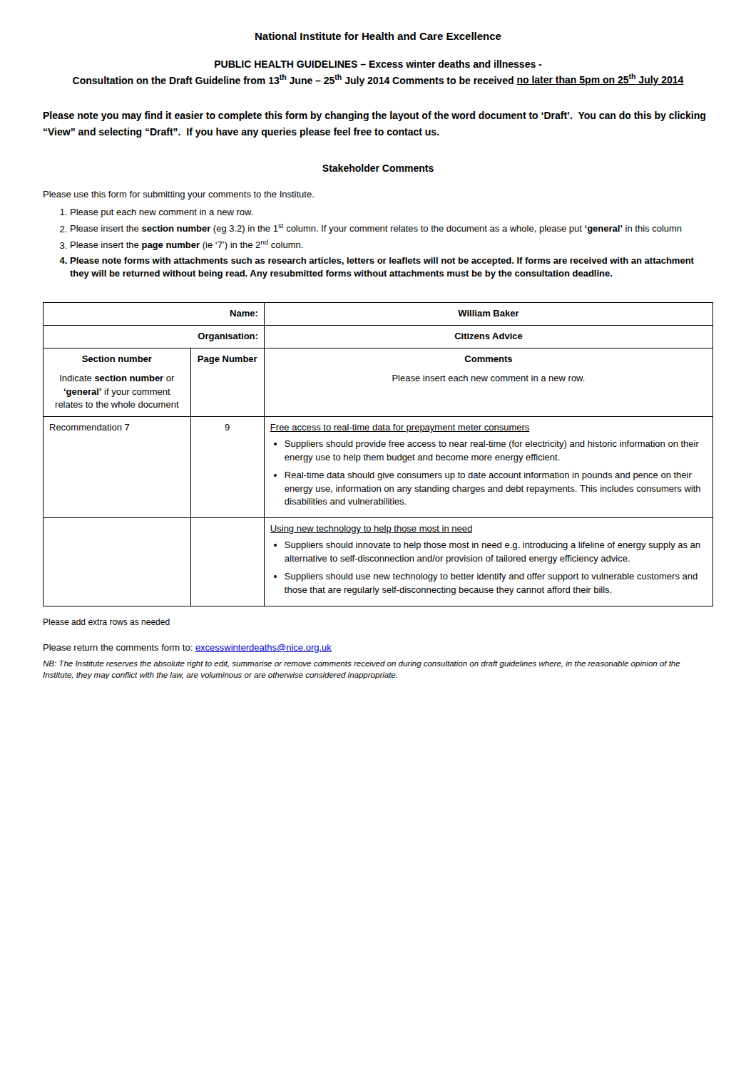National Institute for Health and Care Excellence
PUBLIC HEALTH GUIDELINES – Excess winter deaths and illnesses -
Consultation on the Draft Guideline from 13th June – 25th July 2014 Comments to be received no later than 5pm on 25th July 2014
Please note you may find it easier to complete this form by changing the layout of the word document to ‘Draft’. You can do this by clicking “View” and selecting “Draft”. If you have any queries please feel free to contact us.
Stakeholder Comments
Please use this form for submitting your comments to the Institute.
Please put each new comment in a new row.
Please insert the section number (eg 3.2) in the 1st column. If your comment relates to the document as a whole, please put ‘general’ in this column
Please insert the page number (ie ‘7’) in the 2nd column.
Please note forms with attachments such as research articles, letters or leaflets will not be accepted. If forms are received with an attachment they will be returned without being read. Any resubmitted forms without attachments must be by the consultation deadline.
| Name: | William Baker |
| Organisation: | Citizens Advice |
| Section number Indicate section number or ‘general’ if your comment relates to the whole document | Page Number | Comments Please insert each new comment in a new row. |
| Recommendation 7 | 9 | Free access to real-time data for prepayment meter consumers Suppliers should provide free access to near real-time (for electricity) and historic information on their energy use to help them budget and become more energy efficient. Real-time data should give consumers up to date account information in pounds and pence on their energy use, information on any standing charges and debt repayments. This includes consumers with disabilities and vulnerabilities. |
| | | Using new technology to help those most in need Suppliers should innovate to help those most in need e.g. introducing a lifeline of energy supply as an alternative to self-disconnection and/or provision of tailored energy efficiency advice. Suppliers should use new technology to better identify and offer support to vulnerable customers and those that are regularly self-disconnecting because they cannot afford their bills. |
Please add extra rows as needed
Please return the comments form to: excesswinterdeaths@nice.org.uk
NB: The Institute reserves the absolute right to edit, summarise or remove comments received on during consultation on draft guidelines where, in the reasonable opinion of the Institute, they may conflict with the law, are voluminous or are otherwise considered inappropriate.